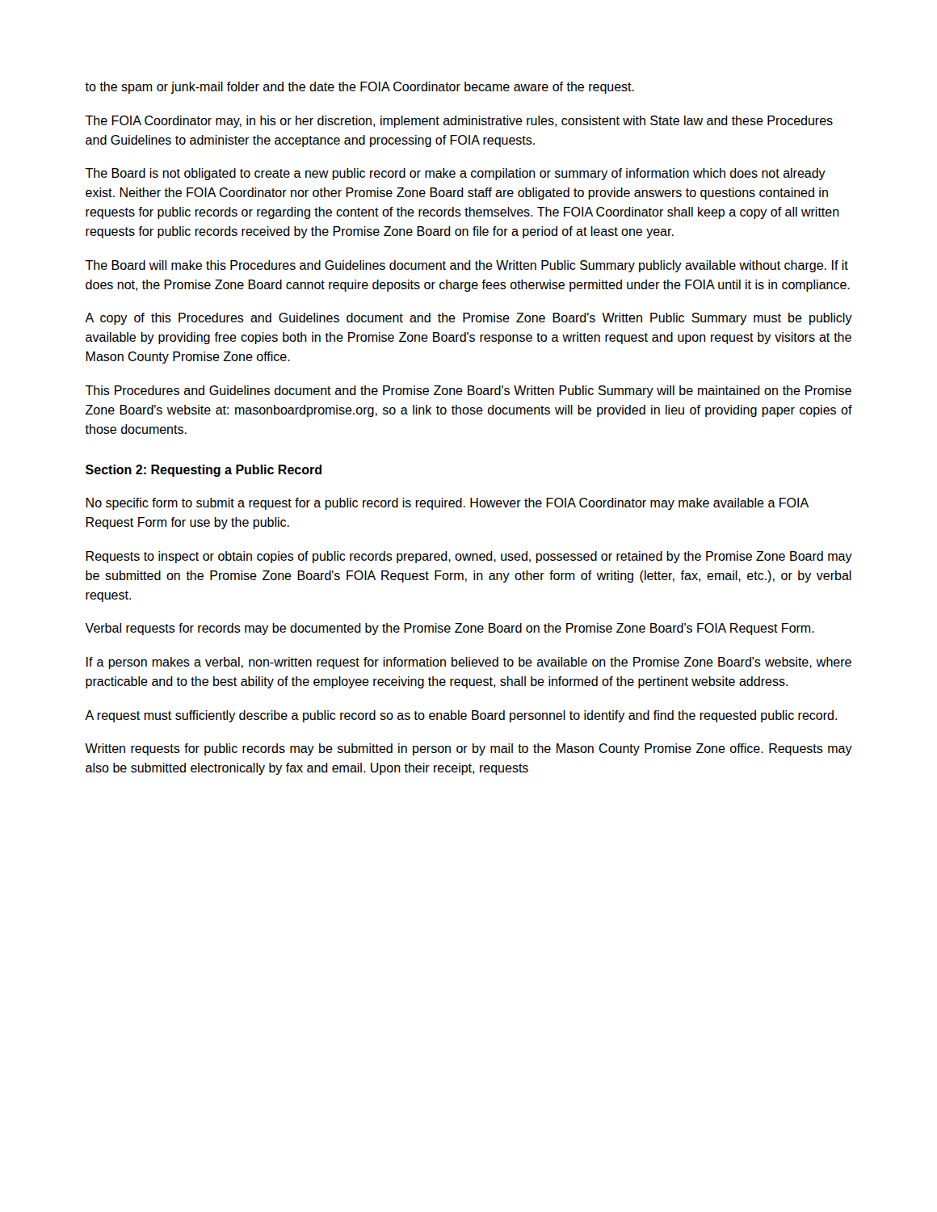to the spam or junk-mail folder and the date the FOIA Coordinator became aware of the request.
The FOIA Coordinator may, in his or her discretion, implement administrative rules, consistent with State law and these Procedures and Guidelines to administer the acceptance and processing of FOIA requests.
The Board is not obligated to create a new public record or make a compilation or summary of information which does not already exist. Neither the FOIA Coordinator nor other Promise Zone Board staff are obligated to provide answers to questions contained in requests for public records or regarding the content of the records themselves. The FOIA Coordinator shall keep a copy of all written requests for public records received by the Promise Zone Board on file for a period of at least one year.
The Board will make this Procedures and Guidelines document and the Written Public Summary publicly available without charge. If it does not, the Promise Zone Board cannot require deposits or charge fees otherwise permitted under the FOIA until it is in compliance.
A copy of this Procedures and Guidelines document and the Promise Zone Board's Written Public Summary must be publicly available by providing free copies both in the Promise Zone Board's response to a written request and upon request by visitors at the Mason County Promise Zone office.
This Procedures and Guidelines document and the Promise Zone Board's Written Public Summary will be maintained on the Promise Zone Board's website at: masonboardpromise.org, so a link to those documents will be provided in lieu of providing paper copies of those documents.
Section 2: Requesting a Public Record
No specific form to submit a request for a public record is required. However the FOIA Coordinator may make available a FOIA Request Form for use by the public.
Requests to inspect or obtain copies of public records prepared, owned, used, possessed or retained by the Promise Zone Board may be submitted on the Promise Zone Board's FOIA Request Form, in any other form of writing (letter, fax, email, etc.), or by verbal request.
Verbal requests for records may be documented by the Promise Zone Board on the Promise Zone Board's FOIA Request Form.
If a person makes a verbal, non-written request for information believed to be available on the Promise Zone Board's website, where practicable and to the best ability of the employee receiving the request, shall be informed of the pertinent website address.
A request must sufficiently describe a public record so as to enable Board personnel to identify and find the requested public record.
Written requests for public records may be submitted in person or by mail to the Mason County Promise Zone office. Requests may also be submitted electronically by fax and email. Upon their receipt, requests